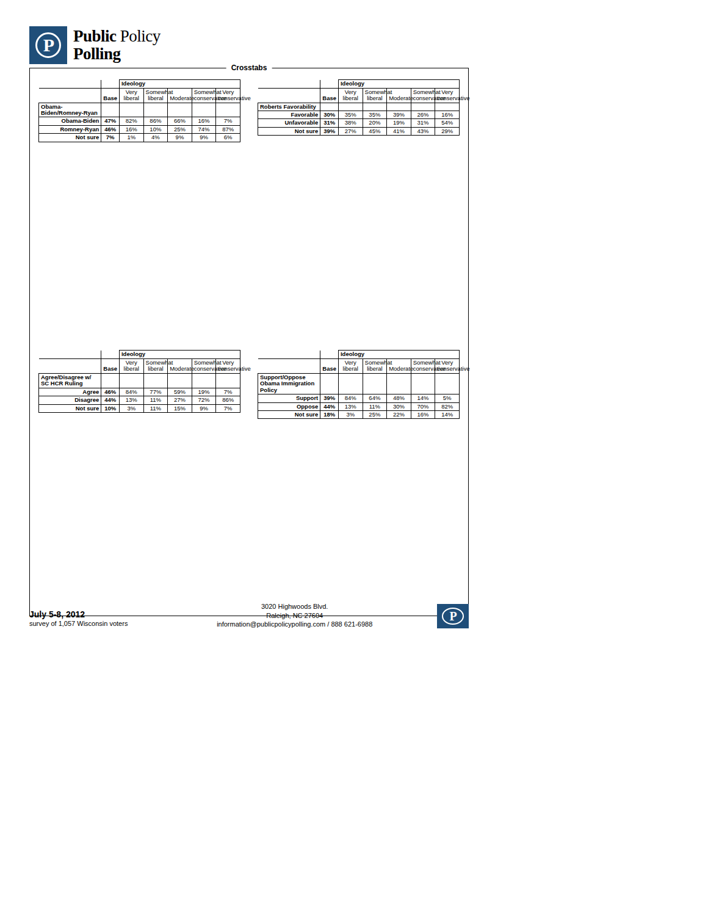P
Public Policy
Polling
Crosstabs
| | | Ideology |
| | Base | Very liberal | Somewhat liberal | Moderate | Somewhat conservative | Very conservative |
| Obama- Biden/Romney-Ryan | | | | | | |
| Obama-Biden | 47% | 82% | 86% | 66% | 16% | 7% |
| Romney-Ryan | 46% | 16% | 10% | 25% | 74% | 87% |
| Not sure | 7% | 1% | 4% | 9% | 9% | 6% |
| | | Ideology |
| | Base | Very liberal | Somewhat liberal | Moderate | Somewhat conservative | Very conservative |
| Roberts Favorability | | | | | | |
| Favorable | 30% | 35% | 35% | 39% | 26% | 16% |
| Unfavorable | 31% | 38% | 20% | 19% | 31% | 54% |
| Not sure | 39% | 27% | 45% | 41% | 43% | 29% |
| | | Ideology |
| | Base | Very liberal | Somewhat liberal | Moderate | Somewhat conservative | Very conservative |
| Agree/Disagree w/ SC HCR Ruling | | | | | | |
| Agree | 46% | 84% | 77% | 59% | 19% | 7% |
| Disagree | 44% | 13% | 11% | 27% | 72% | 86% |
| Not sure | 10% | 3% | 11% | 15% | 9% | 7% |
| | | Ideology |
| | Base | Very liberal | Somewhat liberal | Moderate | Somewhat conservative | Very conservative |
| Support/Oppose Obama Immigration Policy | | | | | | |
| Support | 39% | 84% | 64% | 48% | 14% | 5% |
| Oppose | 44% | 13% | 11% | 30% | 70% | 82% |
| Not sure | 18% | 3% | 25% | 22% | 16% | 14% |
July 5-8, 2012
survey of 1,057 Wisconsin voters
3020 Highwoods Blvd.
Raleigh, NC 27604
information@publicpolicypolling.com / 888 621-6988
P